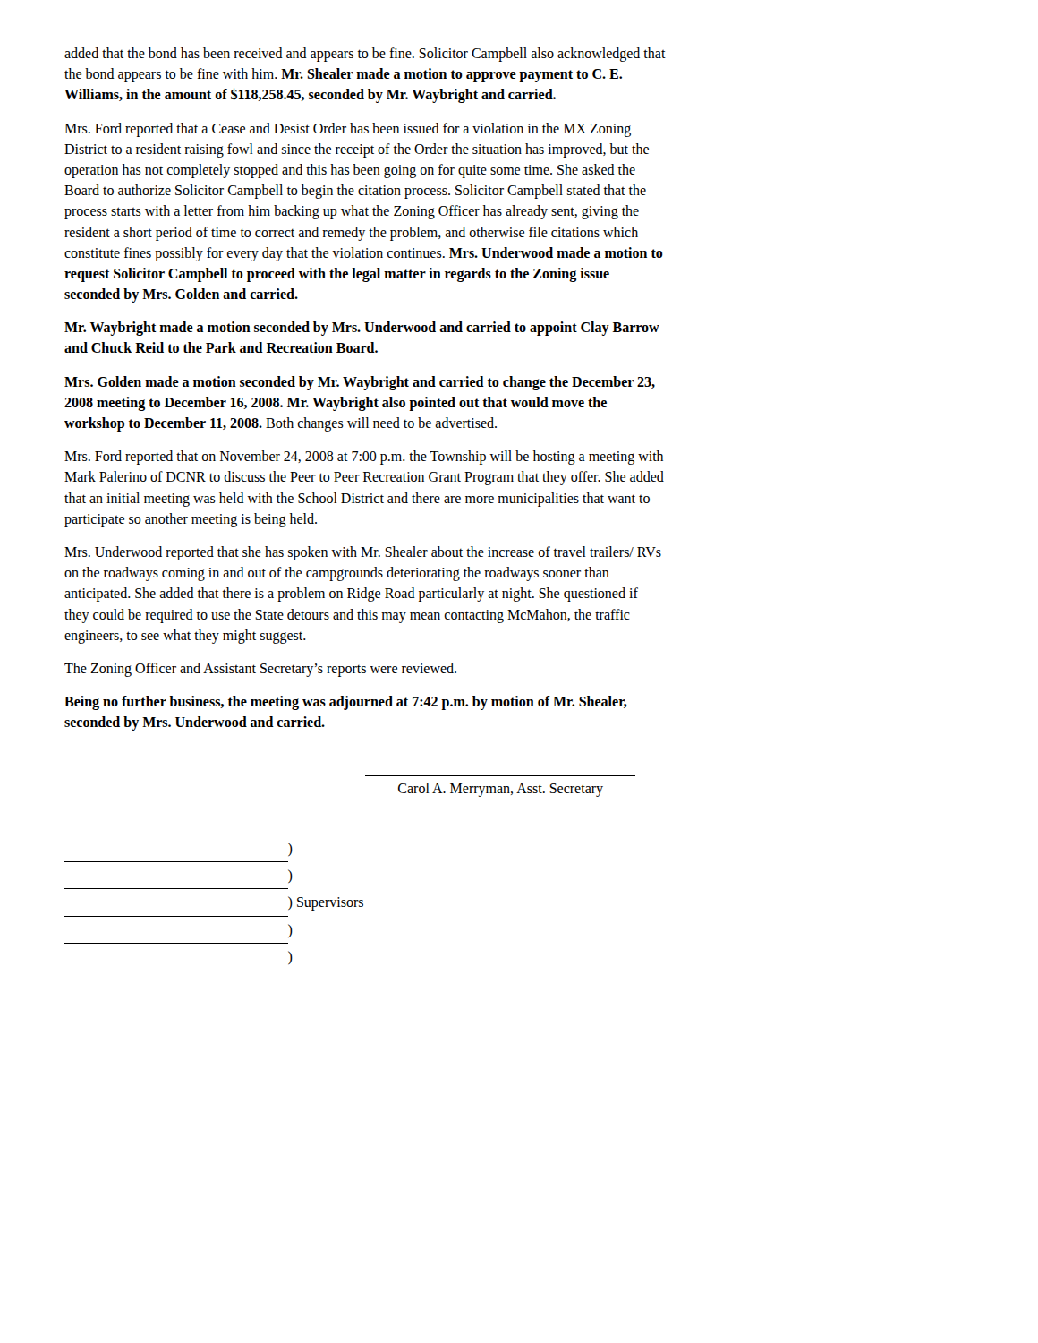added that the bond has been received and appears to be fine. Solicitor Campbell also acknowledged that the bond appears to be fine with him. Mr. Shealer made a motion to approve payment to C. E. Williams, in the amount of $118,258.45, seconded by Mr. Waybright and carried.
Mrs. Ford reported that a Cease and Desist Order has been issued for a violation in the MX Zoning District to a resident raising fowl and since the receipt of the Order the situation has improved, but the operation has not completely stopped and this has been going on for quite some time. She asked the Board to authorize Solicitor Campbell to begin the citation process. Solicitor Campbell stated that the process starts with a letter from him backing up what the Zoning Officer has already sent, giving the resident a short period of time to correct and remedy the problem, and otherwise file citations which constitute fines possibly for every day that the violation continues. Mrs. Underwood made a motion to request Solicitor Campbell to proceed with the legal matter in regards to the Zoning issue seconded by Mrs. Golden and carried.
Mr. Waybright made a motion seconded by Mrs. Underwood and carried to appoint Clay Barrow and Chuck Reid to the Park and Recreation Board.
Mrs. Golden made a motion seconded by Mr. Waybright and carried to change the December 23, 2008 meeting to December 16, 2008. Mr. Waybright also pointed out that would move the workshop to December 11, 2008. Both changes will need to be advertised.
Mrs. Ford reported that on November 24, 2008 at 7:00 p.m. the Township will be hosting a meeting with Mark Palerino of DCNR to discuss the Peer to Peer Recreation Grant Program that they offer. She added that an initial meeting was held with the School District and there are more municipalities that want to participate so another meeting is being held.
Mrs. Underwood reported that she has spoken with Mr. Shealer about the increase of travel trailers/ RVs on the roadways coming in and out of the campgrounds deteriorating the roadways sooner than anticipated. She added that there is a problem on Ridge Road particularly at night. She questioned if they could be required to use the State detours and this may mean contacting McMahon, the traffic engineers, to see what they might suggest.
The Zoning Officer and Assistant Secretary’s reports were reviewed.
Being no further business, the meeting was adjourned at 7:42 p.m. by motion of Mr. Shealer, seconded by Mrs. Underwood and carried.
Carol A. Merryman, Asst. Secretary
)
)
) Supervisors
)
)